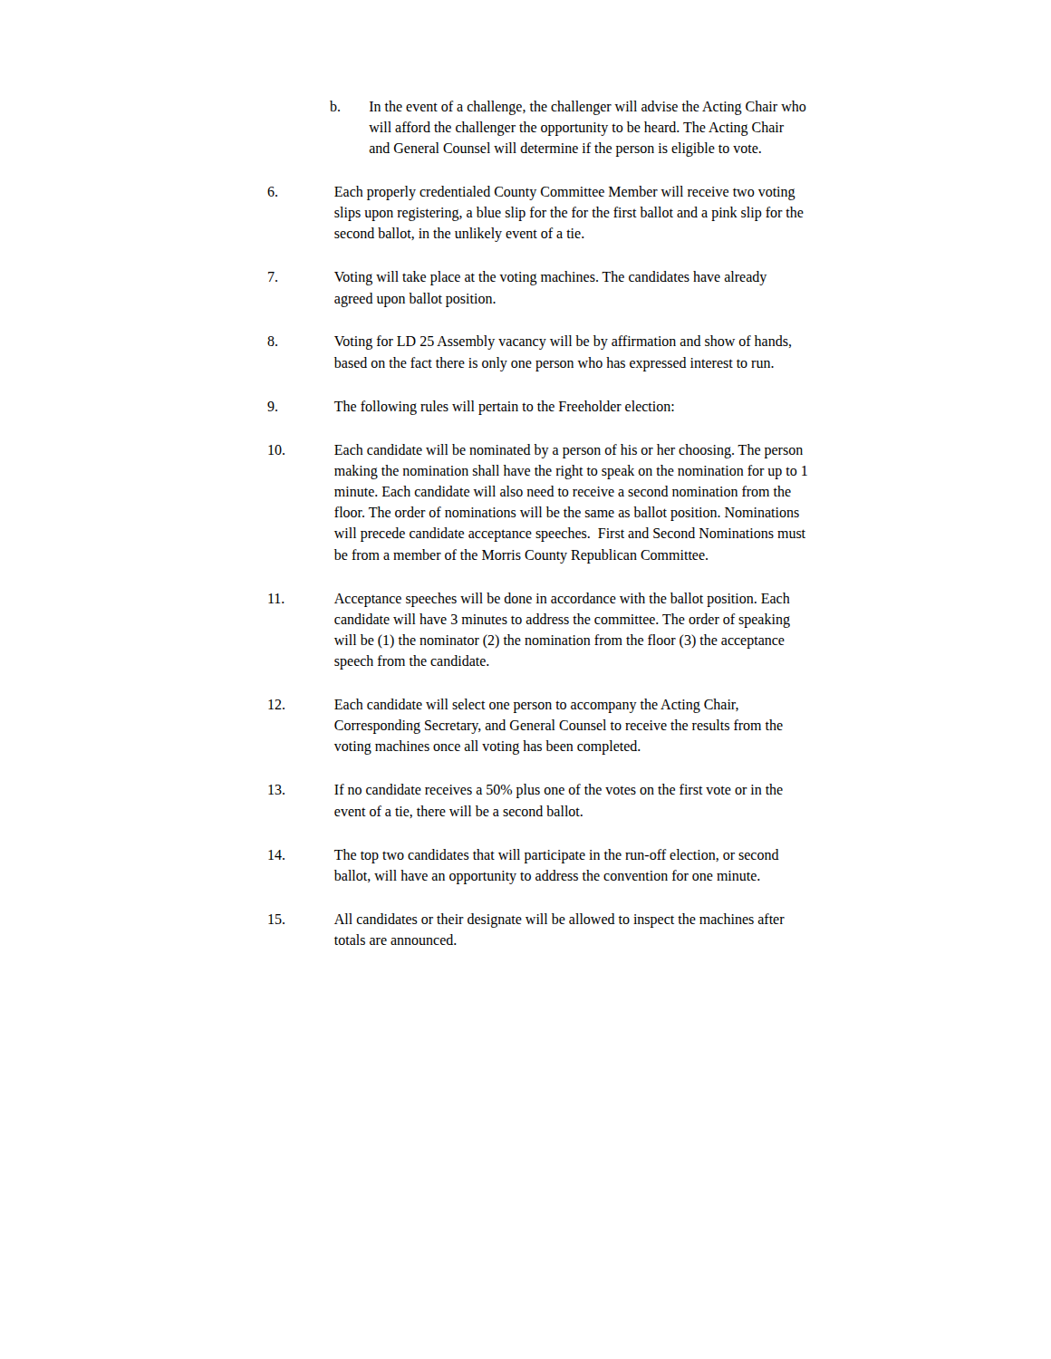b.
In the event of a challenge, the challenger will advise the Acting Chair who will afford the challenger the opportunity to be heard. The Acting Chair and General Counsel will determine if the person is eligible to vote.
6.
Each properly credentialed County Committee Member will receive two voting slips upon registering, a blue slip for the for the first ballot and a pink slip for the second ballot, in the unlikely event of a tie.
7.
Voting will take place at the voting machines. The candidates have already agreed upon ballot position.
8.
Voting for LD 25 Assembly vacancy will be by affirmation and show of hands, based on the fact there is only one person who has expressed interest to run.
9.
The following rules will pertain to the Freeholder election:
10.
Each candidate will be nominated by a person of his or her choosing. The person making the nomination shall have the right to speak on the nomination for up to 1 minute. Each candidate will also need to receive a second nomination from the floor. The order of nominations will be the same as ballot position. Nominations will precede candidate acceptance speeches. First and Second Nominations must be from a member of the Morris County Republican Committee.
11.
Acceptance speeches will be done in accordance with the ballot position. Each candidate will have 3 minutes to address the committee. The order of speaking will be (1) the nominator (2) the nomination from the floor (3) the acceptance speech from the candidate.
12.
Each candidate will select one person to accompany the Acting Chair, Corresponding Secretary, and General Counsel to receive the results from the voting machines once all voting has been completed.
13.
If no candidate receives a 50% plus one of the votes on the first vote or in the event of a tie, there will be a second ballot.
14.
The top two candidates that will participate in the run-off election, or second ballot, will have an opportunity to address the convention for one minute.
15.
All candidates or their designate will be allowed to inspect the machines after totals are announced.